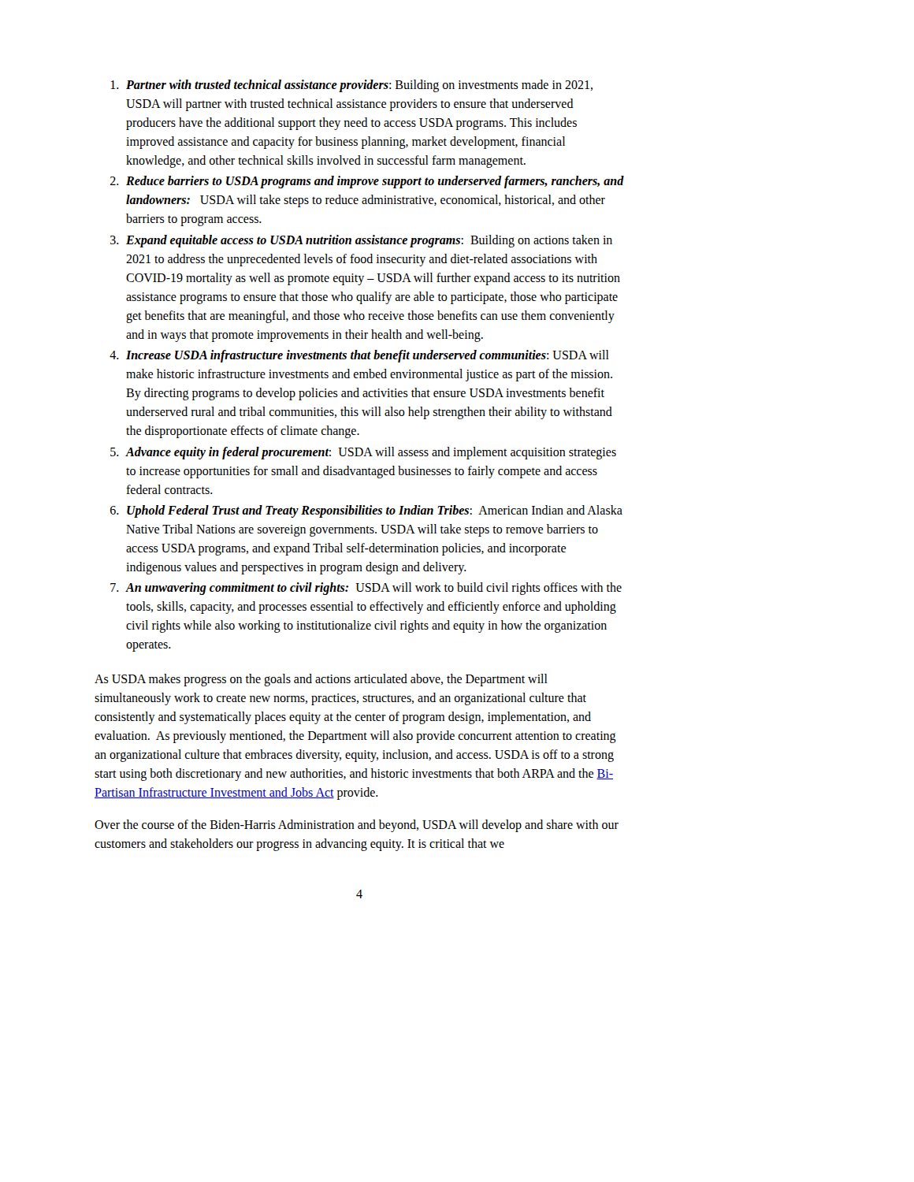Partner with trusted technical assistance providers: Building on investments made in 2021, USDA will partner with trusted technical assistance providers to ensure that underserved producers have the additional support they need to access USDA programs. This includes improved assistance and capacity for business planning, market development, financial knowledge, and other technical skills involved in successful farm management.
Reduce barriers to USDA programs and improve support to underserved farmers, ranchers, and landowners: USDA will take steps to reduce administrative, economical, historical, and other barriers to program access.
Expand equitable access to USDA nutrition assistance programs: Building on actions taken in 2021 to address the unprecedented levels of food insecurity and diet-related associations with COVID-19 mortality as well as promote equity – USDA will further expand access to its nutrition assistance programs to ensure that those who qualify are able to participate, those who participate get benefits that are meaningful, and those who receive those benefits can use them conveniently and in ways that promote improvements in their health and well-being.
Increase USDA infrastructure investments that benefit underserved communities: USDA will make historic infrastructure investments and embed environmental justice as part of the mission. By directing programs to develop policies and activities that ensure USDA investments benefit underserved rural and tribal communities, this will also help strengthen their ability to withstand the disproportionate effects of climate change.
Advance equity in federal procurement: USDA will assess and implement acquisition strategies to increase opportunities for small and disadvantaged businesses to fairly compete and access federal contracts.
Uphold Federal Trust and Treaty Responsibilities to Indian Tribes: American Indian and Alaska Native Tribal Nations are sovereign governments. USDA will take steps to remove barriers to access USDA programs, and expand Tribal self-determination policies, and incorporate indigenous values and perspectives in program design and delivery.
An unwavering commitment to civil rights: USDA will work to build civil rights offices with the tools, skills, capacity, and processes essential to effectively and efficiently enforce and upholding civil rights while also working to institutionalize civil rights and equity in how the organization operates.
As USDA makes progress on the goals and actions articulated above, the Department will simultaneously work to create new norms, practices, structures, and an organizational culture that consistently and systematically places equity at the center of program design, implementation, and evaluation. As previously mentioned, the Department will also provide concurrent attention to creating an organizational culture that embraces diversity, equity, inclusion, and access. USDA is off to a strong start using both discretionary and new authorities, and historic investments that both ARPA and the Bi-Partisan Infrastructure Investment and Jobs Act provide.
Over the course of the Biden-Harris Administration and beyond, USDA will develop and share with our customers and stakeholders our progress in advancing equity. It is critical that we
4